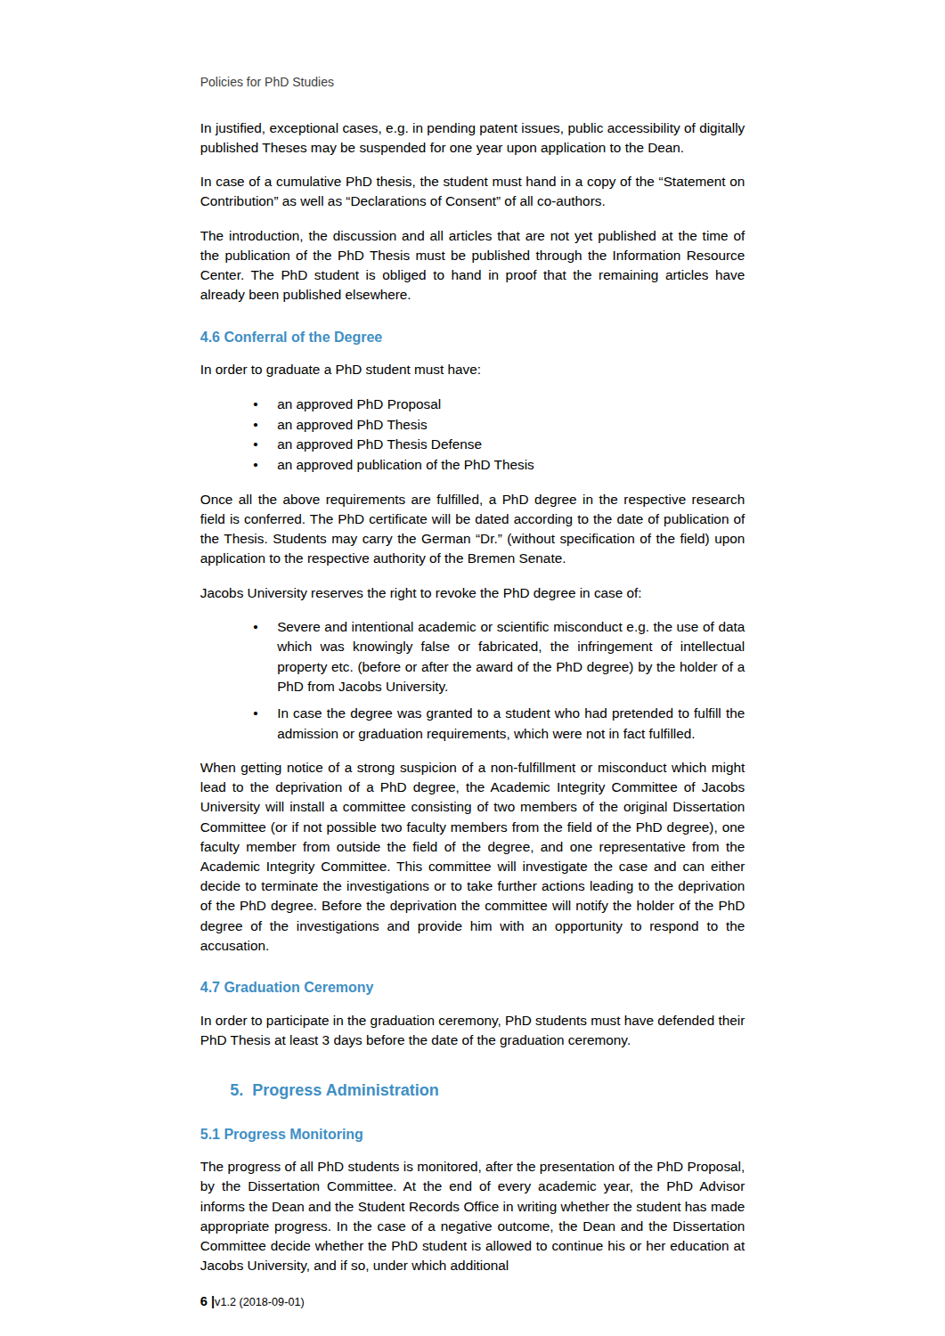Policies for PhD Studies
In justified, exceptional cases, e.g. in pending patent issues, public accessibility of digitally published Theses may be suspended for one year upon application to the Dean.
In case of a cumulative PhD thesis, the student must hand in a copy of the “Statement on Contribution” as well as “Declarations of Consent” of all co-authors.
The introduction, the discussion and all articles that are not yet published at the time of the publication of the PhD Thesis must be published through the Information Resource Center. The PhD student is obliged to hand in proof that the remaining articles have already been published elsewhere.
4.6 Conferral of the Degree
In order to graduate a PhD student must have:
an approved PhD Proposal
an approved PhD Thesis
an approved PhD Thesis Defense
an approved publication of the PhD Thesis
Once all the above requirements are fulfilled, a PhD degree in the respective research field is conferred. The PhD certificate will be dated according to the date of publication of the Thesis. Students may carry the German “Dr.” (without specification of the field) upon application to the respective authority of the Bremen Senate.
Jacobs University reserves the right to revoke the PhD degree in case of:
Severe and intentional academic or scientific misconduct e.g. the use of data which was knowingly false or fabricated, the infringement of intellectual property etc. (before or after the award of the PhD degree) by the holder of a PhD from Jacobs University.
In case the degree was granted to a student who had pretended to fulfill the admission or graduation requirements, which were not in fact fulfilled.
When getting notice of a strong suspicion of a non-fulfillment or misconduct which might lead to the deprivation of a PhD degree, the Academic Integrity Committee of Jacobs University will install a committee consisting of two members of the original Dissertation Committee (or if not possible two faculty members from the field of the PhD degree), one faculty member from outside the field of the degree, and one representative from the Academic Integrity Committee. This committee will investigate the case and can either decide to terminate the investigations or to take further actions leading to the deprivation of the PhD degree. Before the deprivation the committee will notify the holder of the PhD degree of the investigations and provide him with an opportunity to respond to the accusation.
4.7 Graduation Ceremony
In order to participate in the graduation ceremony, PhD students must have defended their PhD Thesis at least 3 days before the date of the graduation ceremony.
5. Progress Administration
5.1 Progress Monitoring
The progress of all PhD students is monitored, after the presentation of the PhD Proposal, by the Dissertation Committee. At the end of every academic year, the PhD Advisor informs the Dean and the Student Records Office in writing whether the student has made appropriate progress. In the case of a negative outcome, the Dean and the Dissertation Committee decide whether the PhD student is allowed to continue his or her education at Jacobs University, and if so, under which additional
6 |v1.2 (2018-09-01)